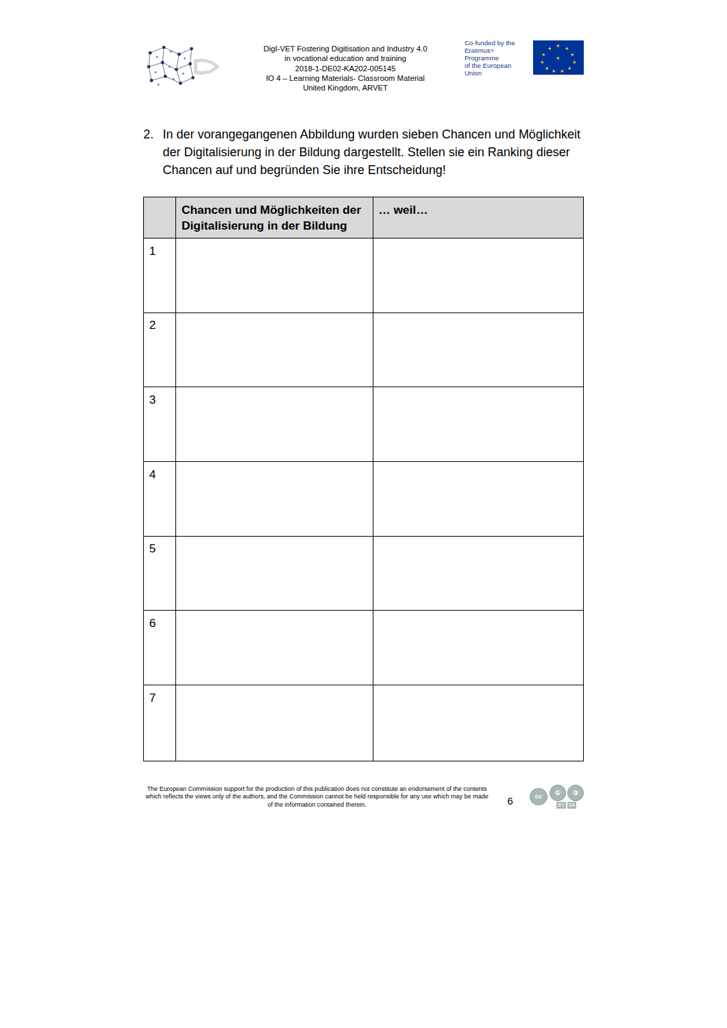DigI-VET Fostering Digitisation and Industry 4.0
in vocational education and training
2018-1-DE02-KA202-005145
IO 4 – Learning Materials- Classroom Material
United Kingdom, ARVET
Co-funded by the
Erasmus+ Programme
of the European Union
★ ★ ★ ★ ★ ★ ★ ★ ★ ★ ★ ★
2.
In der vorangegangenen Abbildung wurden sieben Chancen und Möglichkeit der Digitalisierung in der Bildung dargestellt. Stellen sie ein Ranking dieser Chancen auf und begründen Sie ihre Entscheidung!
| | Chancen und Möglichkeiten der Digitalisierung in der Bildung | … weil… |
| --- | --- | --- |
| 1 | | |
| 2 | | |
| 3 | | |
| 4 | | |
| 5 | | |
| 6 | | |
| 7 | | |
The European Commission support for the production of this publication does not constitute an endorsement of the contents which reflects the views only of the authors, and the Commission cannot be held responsible for any use which may be made of the information contained therein.
6
cc
①
③
BY SA